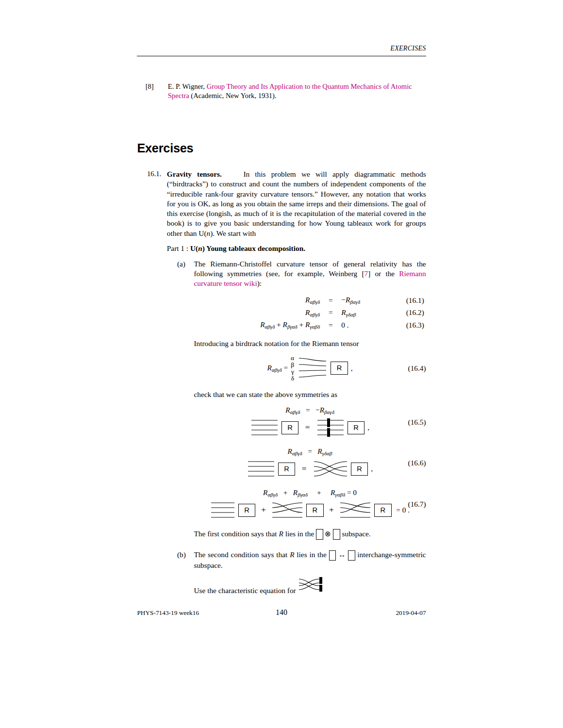EXERCISES
[8]
E. P. Wigner, Group Theory and Its Application to the Quantum Mechanics of Atomic Spectra (Academic, New York, 1931).
Exercises
16.1.
Gravity tensors. In this problem we will apply diagrammatic methods (“birdtracks”) to construct and count the numbers of independent components of the “irreducible rank-four gravity curvature tensors.” However, any notation that works for you is OK, as long as you obtain the same irreps and their dimensions. The goal of this exercise (longish, as much of it is the recapitulation of the material covered in the book) is to give you basic understanding for how Young tableaux work for groups other than U(n). We start with
Part 1 : U(n) Young tableaux decomposition.
(a)
The Riemann-Christoffel curvature tensor of general relativity has the following symmetries (see, for example, Weinberg [7] or the Riemann curvature tensor wiki):
| R αβγδ | = | − R βαγδ | (16.1) |
| R αβγδ | = | R γδαβ | (16.2) |
| R αβγδ + R βγαδ + R γαβδ | = | 0 . | (16.3) |
Introducing a birdtrack notation for the Riemann tensor
Rαβγδ =
α
β
γ
δ
R ,
(16.4)
check that we can state the above symmetries as
Rαβγδ = −Rβαγδ
R = R ,
(16.5)
Rαβγδ = Rγδαβ
R = R ,
(16.6)
Rαβγδ + Rβγαδ + Rγαβδ = 0
R + R + R = 0 .
(16.7)
The first condition says that R lies in the ⊗ subspace.
(b)
The second condition says that R lies in the ↔ interchange-symmetric subspace.
Use the characteristic equation for
PHYS-7143-19 week16
140
2019-04-07